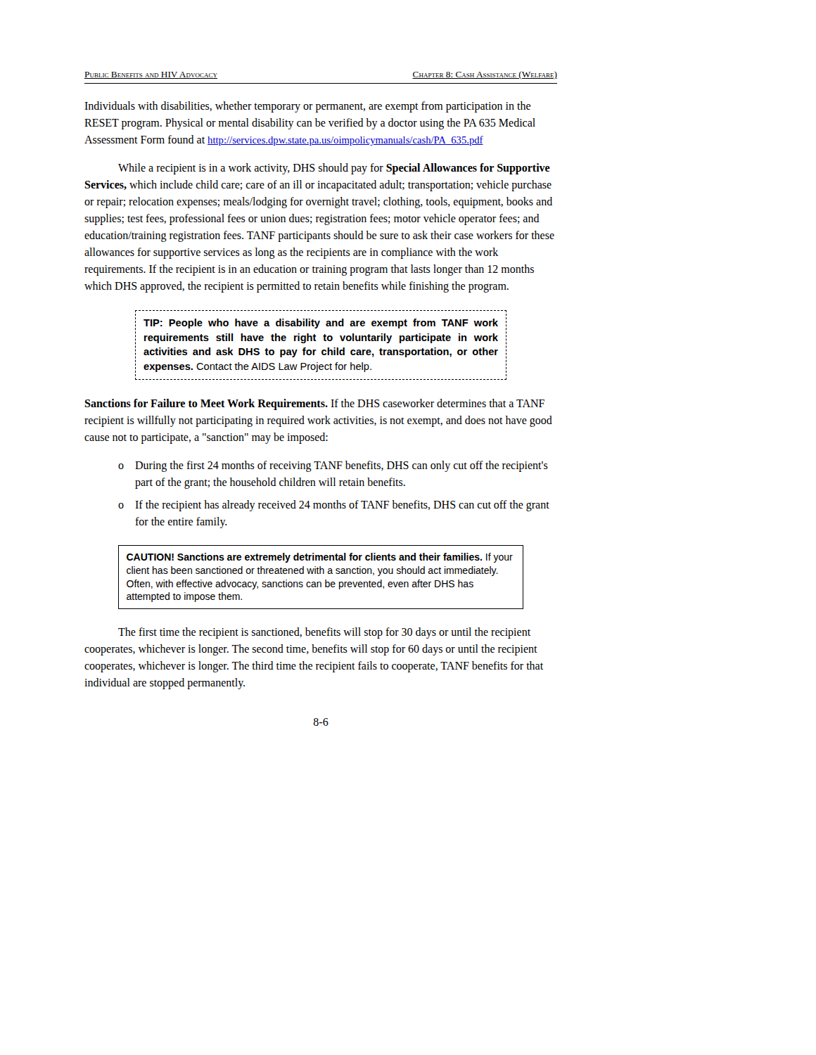Public Benefits and HIV Advocacy Chapter 8: Cash Assistance (Welfare)
Individuals with disabilities, whether temporary or permanent, are exempt from participation in the RESET program. Physical or mental disability can be verified by a doctor using the PA 635 Medical Assessment Form found at http://services.dpw.state.pa.us/oimpolicymanuals/cash/PA_635.pdf
While a recipient is in a work activity, DHS should pay for Special Allowances for Supportive Services, which include child care; care of an ill or incapacitated adult; transportation; vehicle purchase or repair; relocation expenses; meals/lodging for overnight travel; clothing, tools, equipment, books and supplies; test fees, professional fees or union dues; registration fees; motor vehicle operator fees; and education/training registration fees. TANF participants should be sure to ask their case workers for these allowances for supportive services as long as the recipients are in compliance with the work requirements. If the recipient is in an education or training program that lasts longer than 12 months which DHS approved, the recipient is permitted to retain benefits while finishing the program.
TIP: People who have a disability and are exempt from TANF work requirements still have the right to voluntarily participate in work activities and ask DHS to pay for child care, transportation, or other expenses. Contact the AIDS Law Project for help.
Sanctions for Failure to Meet Work Requirements. If the DHS caseworker determines that a TANF recipient is willfully not participating in required work activities, is not exempt, and does not have good cause not to participate, a "sanction" may be imposed:
During the first 24 months of receiving TANF benefits, DHS can only cut off the recipient's part of the grant; the household children will retain benefits.
If the recipient has already received 24 months of TANF benefits, DHS can cut off the grant for the entire family.
CAUTION! Sanctions are extremely detrimental for clients and their families. If your client has been sanctioned or threatened with a sanction, you should act immediately. Often, with effective advocacy, sanctions can be prevented, even after DHS has attempted to impose them.
The first time the recipient is sanctioned, benefits will stop for 30 days or until the recipient cooperates, whichever is longer. The second time, benefits will stop for 60 days or until the recipient cooperates, whichever is longer. The third time the recipient fails to cooperate, TANF benefits for that individual are stopped permanently.
8-6